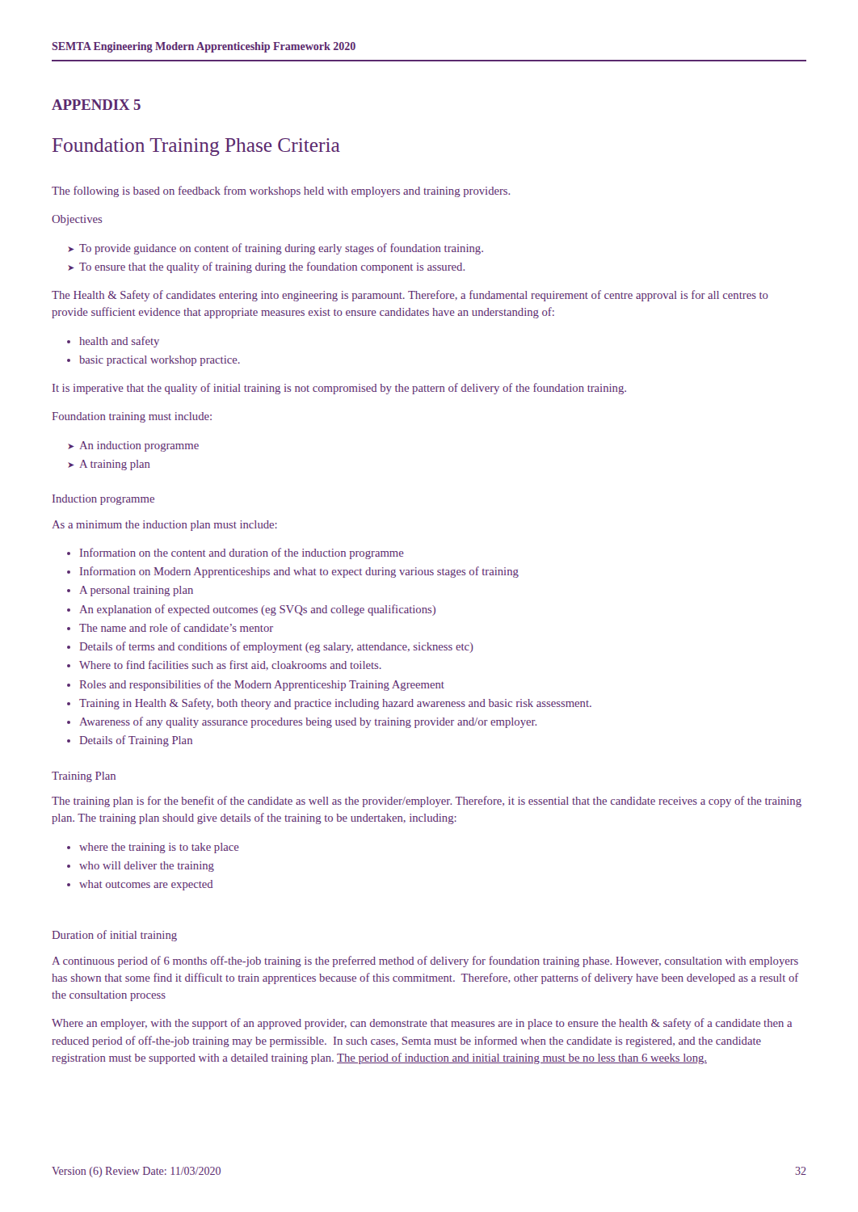SEMTA Engineering Modern Apprenticeship Framework 2020
APPENDIX 5
Foundation Training Phase Criteria
The following is based on feedback from workshops held with employers and training providers.
Objectives
To provide guidance on content of training during early stages of foundation training.
To ensure that the quality of training during the foundation component is assured.
The Health & Safety of candidates entering into engineering is paramount. Therefore, a fundamental requirement of centre approval is for all centres to provide sufficient evidence that appropriate measures exist to ensure candidates have an understanding of:
health and safety
basic practical workshop practice.
It is imperative that the quality of initial training is not compromised by the pattern of delivery of the foundation training.
Foundation training must include:
An induction programme
A training plan
Induction programme
As a minimum the induction plan must include:
Information on the content and duration of the induction programme
Information on Modern Apprenticeships and what to expect during various stages of training
A personal training plan
An explanation of expected outcomes (eg SVQs and college qualifications)
The name and role of candidate’s mentor
Details of terms and conditions of employment (eg salary, attendance, sickness etc)
Where to find facilities such as first aid, cloakrooms and toilets.
Roles and responsibilities of the Modern Apprenticeship Training Agreement
Training in Health & Safety, both theory and practice including hazard awareness and basic risk assessment.
Awareness of any quality assurance procedures being used by training provider and/or employer.
Details of Training Plan
Training Plan
The training plan is for the benefit of the candidate as well as the provider/employer. Therefore, it is essential that the candidate receives a copy of the training plan. The training plan should give details of the training to be undertaken, including:
where the training is to take place
who will deliver the training
what outcomes are expected
Duration of initial training
A continuous period of 6 months off-the-job training is the preferred method of delivery for foundation training phase. However, consultation with employers has shown that some find it difficult to train apprentices because of this commitment. Therefore, other patterns of delivery have been developed as a result of the consultation process
Where an employer, with the support of an approved provider, can demonstrate that measures are in place to ensure the health & safety of a candidate then a reduced period of off-the-job training may be permissible. In such cases, Semta must be informed when the candidate is registered, and the candidate registration must be supported with a detailed training plan. The period of induction and initial training must be no less than 6 weeks long.
Version (6) Review Date: 11/03/2020 32